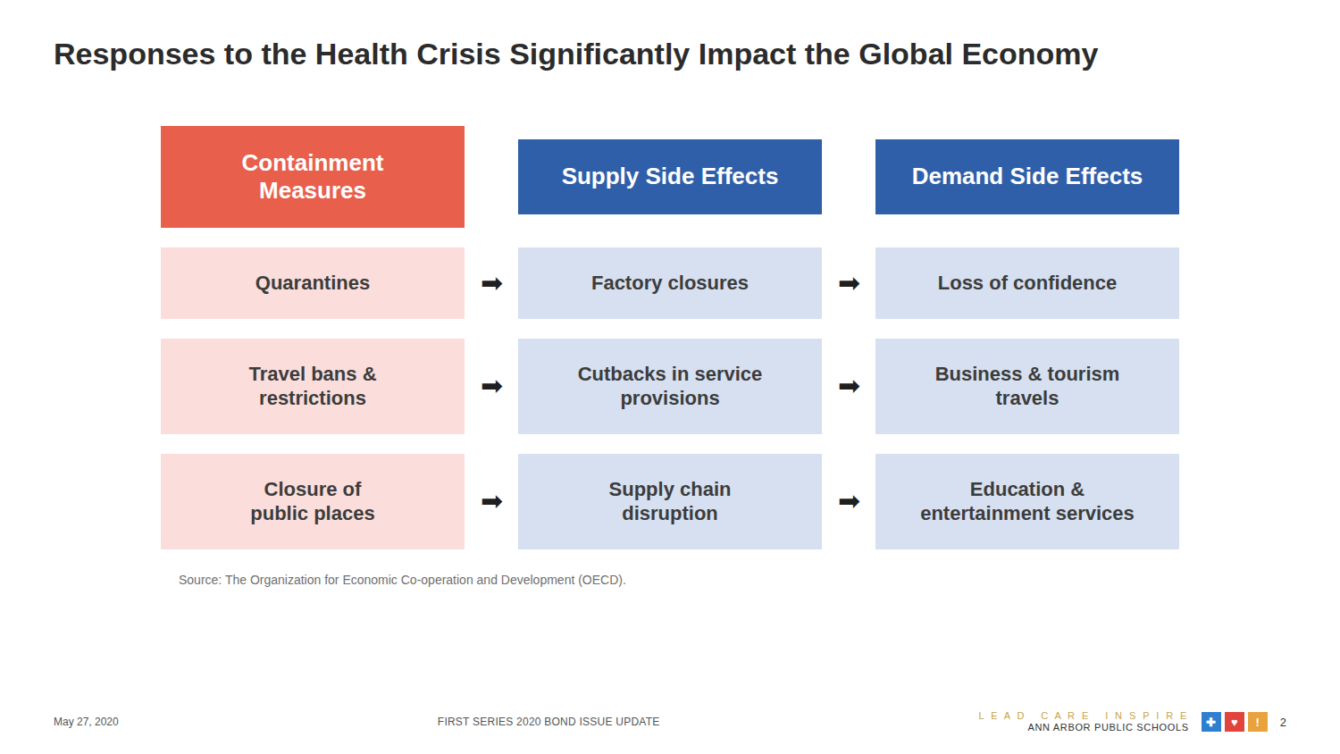Responses to the Health Crisis Significantly Impact the Global Economy
Containment
Measures
Supply Side Effects
Demand Side Effects
Quarantines
➡
Factory closures
➡
Loss of confidence
Travel bans &
restrictions
➡
Cutbacks in service
provisions
➡
Business & tourism
travels
Closure of
public places
➡
Supply chain
disruption
➡
Education &
entertainment services
Source: The Organization for Economic Co-operation and Development (OECD).
May 27, 2020
FIRST SERIES 2020 BOND ISSUE UPDATE
L E A D C A R E I N S P I R E
ANN ARBOR PUBLIC SCHOOLS
✚ ♥ !
2